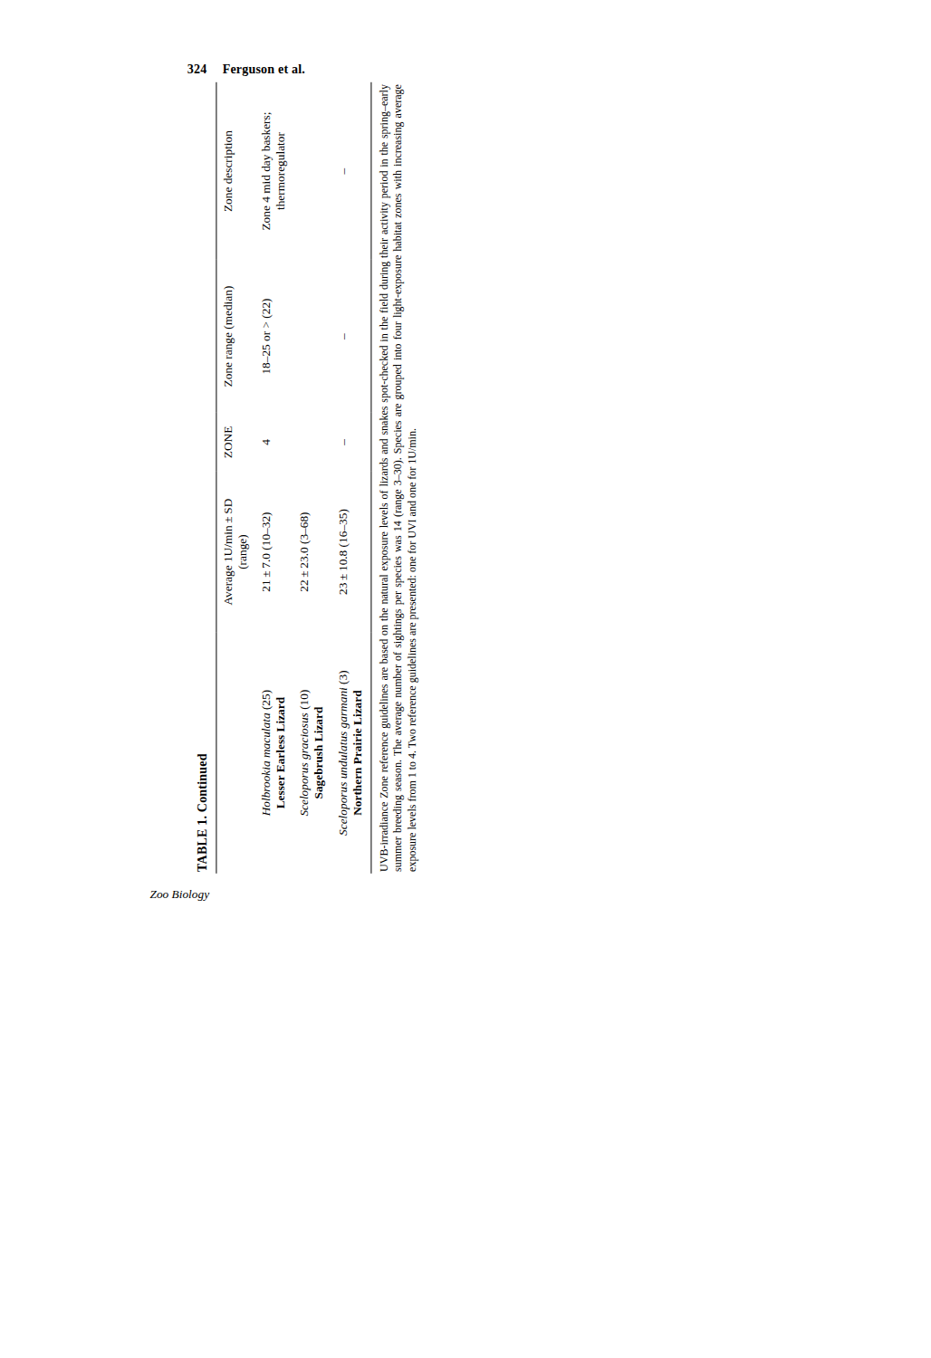324 Ferguson et al.
TABLE 1. Continued
| | Average 1U/min ± SD (range) | ZONE | Zone range (median) | Zone description |
| --- | --- | --- | --- | --- |
| Holbrookia maculata (25) Lesser Earless Lizard | 21 ± 7.0 (10–32) | 4 | 18–25 or > (22) | Zone 4 mid day baskers; thermoregulator |
| Sceloporus graciosus (10) Sagebrush Lizard | 22 ± 23.0 (3–68) | | | |
| Sceloporus undulatus garmani (3) Northern Prairie Lizard | 23 ± 10.8 (16–35) | – | – | – |
UVB-irradiance Zone reference guidelines are based on the natural exposure levels of lizards and snakes spot-checked in the field during their activity period in the spring–early summer breeding season. The average number of sightings per species was 14 (range 3–30). Species are grouped into four light-exposure habitat zones with increasing average exposure levels from 1 to 4. Two reference guidelines are presented: one for UVI and one for 1U/min.
Zoo Biology